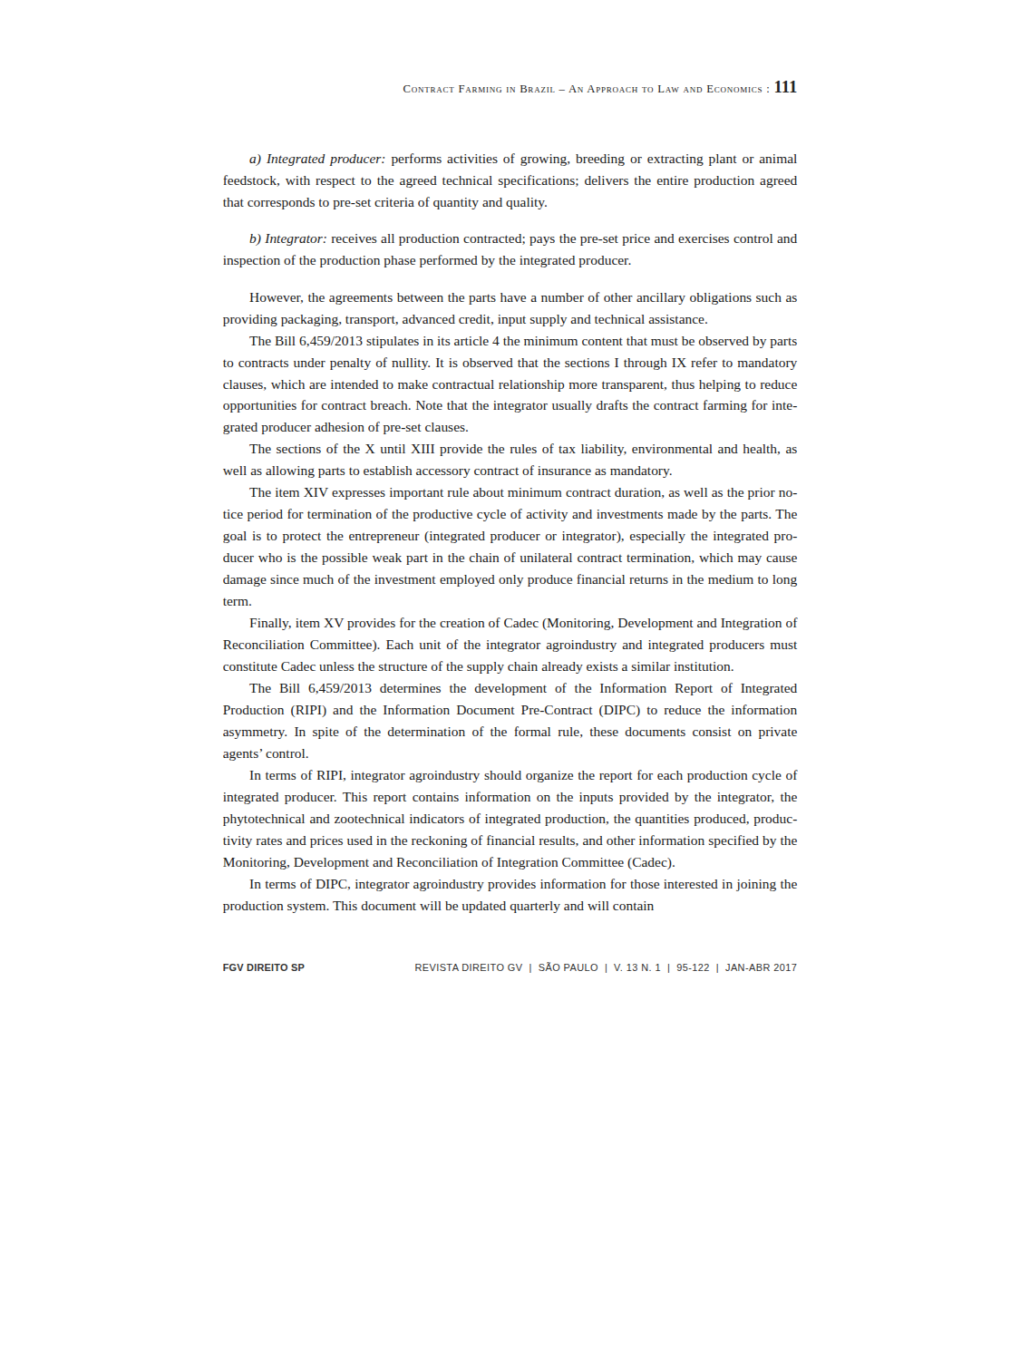Contract Farming in Brazil – An Approach to Law and Economics : 111
a) Integrated producer: performs activities of growing, breeding or extracting plant or animal feedstock, with respect to the agreed technical specifications; delivers the entire production agreed that corresponds to pre-set criteria of quantity and quality.
b) Integrator: receives all production contracted; pays the pre-set price and exercises control and inspection of the production phase performed by the integrated producer.
However, the agreements between the parts have a number of other ancillary obligations such as providing packaging, transport, advanced credit, input supply and technical assistance.
The Bill 6,459/2013 stipulates in its article 4 the minimum content that must be observed by parts to contracts under penalty of nullity. It is observed that the sections I through IX refer to mandatory clauses, which are intended to make contractual relationship more transparent, thus helping to reduce opportunities for contract breach. Note that the integrator usually drafts the contract farming for integrated producer adhesion of pre-set clauses.
The sections of the X until XIII provide the rules of tax liability, environmental and health, as well as allowing parts to establish accessory contract of insurance as mandatory.
The item XIV expresses important rule about minimum contract duration, as well as the prior notice period for termination of the productive cycle of activity and investments made by the parts. The goal is to protect the entrepreneur (integrated producer or integrator), especially the integrated producer who is the possible weak part in the chain of unilateral contract termination, which may cause damage since much of the investment employed only produce financial returns in the medium to long term.
Finally, item XV provides for the creation of Cadec (Monitoring, Development and Integration of Reconciliation Committee). Each unit of the integrator agroindustry and integrated producers must constitute Cadec unless the structure of the supply chain already exists a similar institution.
The Bill 6,459/2013 determines the development of the Information Report of Integrated Production (RIPI) and the Information Document Pre-Contract (DIPC) to reduce the information asymmetry. In spite of the determination of the formal rule, these documents consist on private agents’ control.
In terms of RIPI, integrator agroindustry should organize the report for each production cycle of integrated producer. This report contains information on the inputs provided by the integrator, the phytotechnical and zootechnical indicators of integrated production, the quantities produced, productivity rates and prices used in the reckoning of financial results, and other information specified by the Monitoring, Development and Reconciliation of Integration Committee (Cadec).
In terms of DIPC, integrator agroindustry provides information for those interested in joining the production system. This document will be updated quarterly and will contain
FGV DIREITO SP REVISTA DIREITO GV | SÃO PAULO | V. 13 N. 1 | 95-122 | JAN-ABR 2017